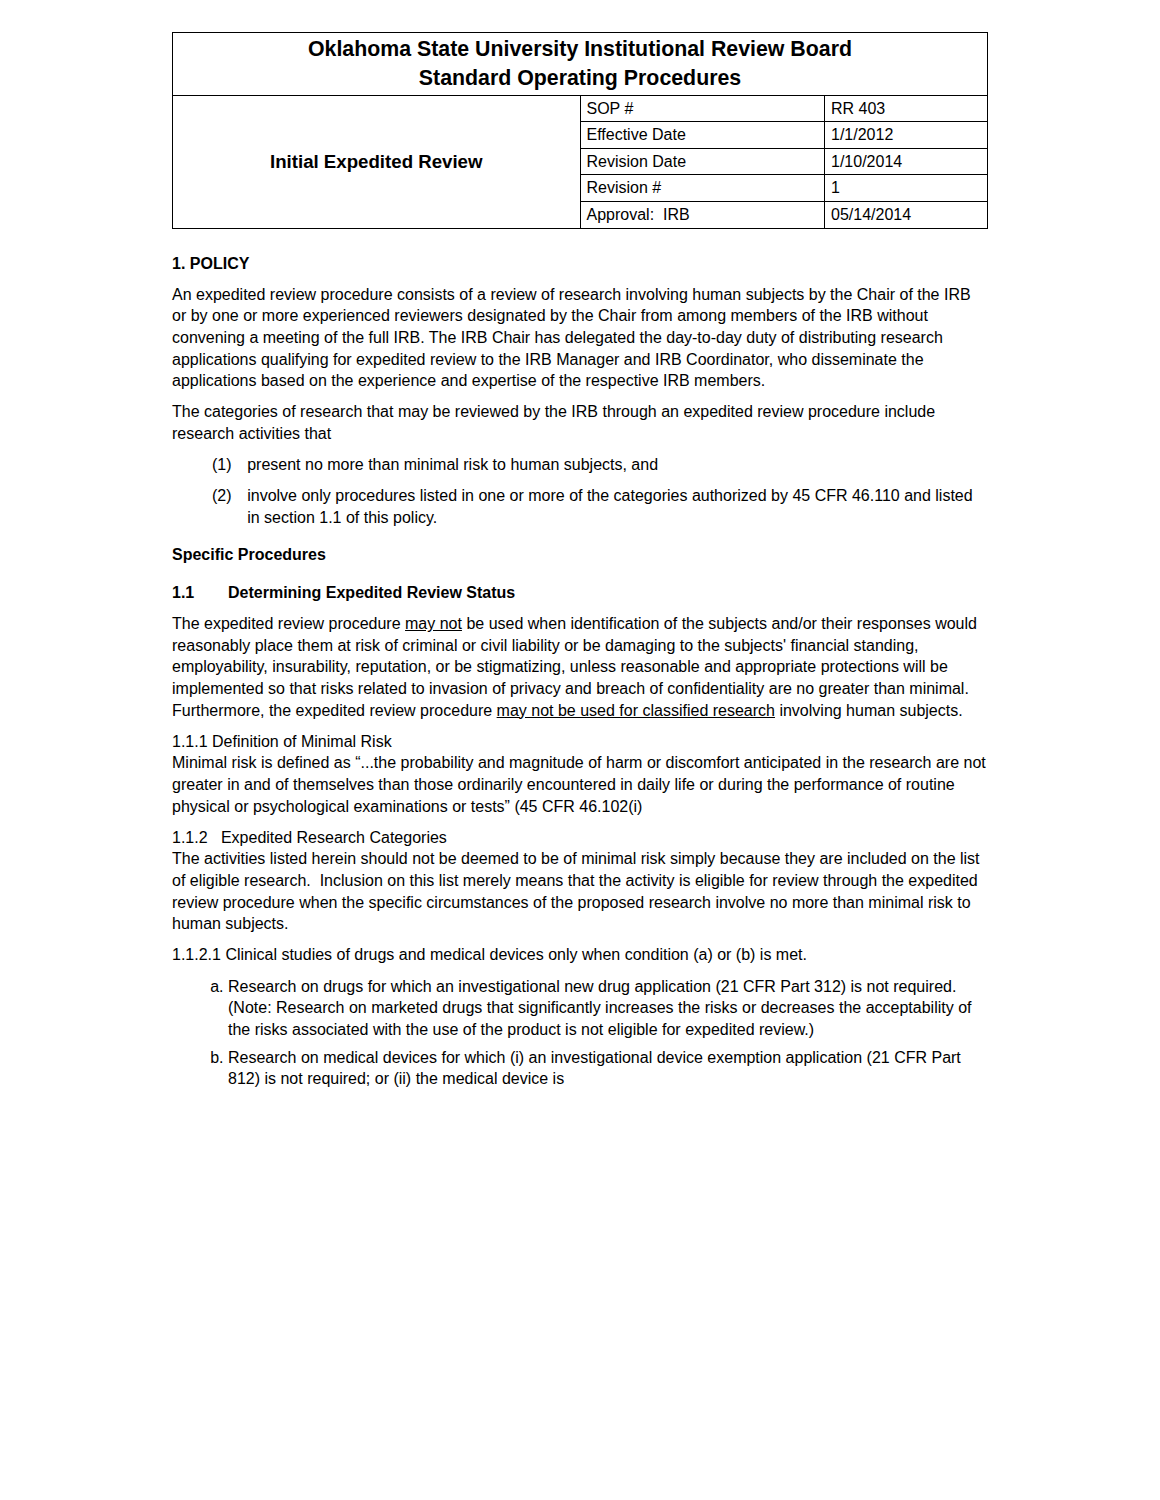| Oklahoma State University Institutional Review Board Standard Operating Procedures |
| Initial Expedited Review | SOP # | RR 403 |
| Effective Date | 1/1/2012 |
| Revision Date | 1/10/2014 |
| Revision # | 1 |
| Approval: IRB | 05/14/2014 |
1. POLICY
An expedited review procedure consists of a review of research involving human subjects by the Chair of the IRB or by one or more experienced reviewers designated by the Chair from among members of the IRB without convening a meeting of the full IRB. The IRB Chair has delegated the day-to-day duty of distributing research applications qualifying for expedited review to the IRB Manager and IRB Coordinator, who disseminate the applications based on the experience and expertise of the respective IRB members.
The categories of research that may be reviewed by the IRB through an expedited review procedure include research activities that
(1) present no more than minimal risk to human subjects, and
(2) involve only procedures listed in one or more of the categories authorized by 45 CFR 46.110 and listed in section 1.1 of this policy.
Specific Procedures
1.1 Determining Expedited Review Status
The expedited review procedure may not be used when identification of the subjects and/or their responses would reasonably place them at risk of criminal or civil liability or be damaging to the subjects' financial standing, employability, insurability, reputation, or be stigmatizing, unless reasonable and appropriate protections will be implemented so that risks related to invasion of privacy and breach of confidentiality are no greater than minimal. Furthermore, the expedited review procedure may not be used for classified research involving human subjects.
1.1.1 Definition of Minimal Risk
Minimal risk is defined as “...the probability and magnitude of harm or discomfort anticipated in the research are not greater in and of themselves than those ordinarily encountered in daily life or during the performance of routine physical or psychological examinations or tests” (45 CFR 46.102(i)
1.1.2 Expedited Research Categories
The activities listed herein should not be deemed to be of minimal risk simply because they are included on the list of eligible research. Inclusion on this list merely means that the activity is eligible for review through the expedited review procedure when the specific circumstances of the proposed research involve no more than minimal risk to human subjects.
1.1.2.1 Clinical studies of drugs and medical devices only when condition (a) or (b) is met.
Research on drugs for which an investigational new drug application (21 CFR Part 312) is not required. (Note: Research on marketed drugs that significantly increases the risks or decreases the acceptability of the risks associated with the use of the product is not eligible for expedited review.)
Research on medical devices for which (i) an investigational device exemption application (21 CFR Part 812) is not required; or (ii) the medical device is